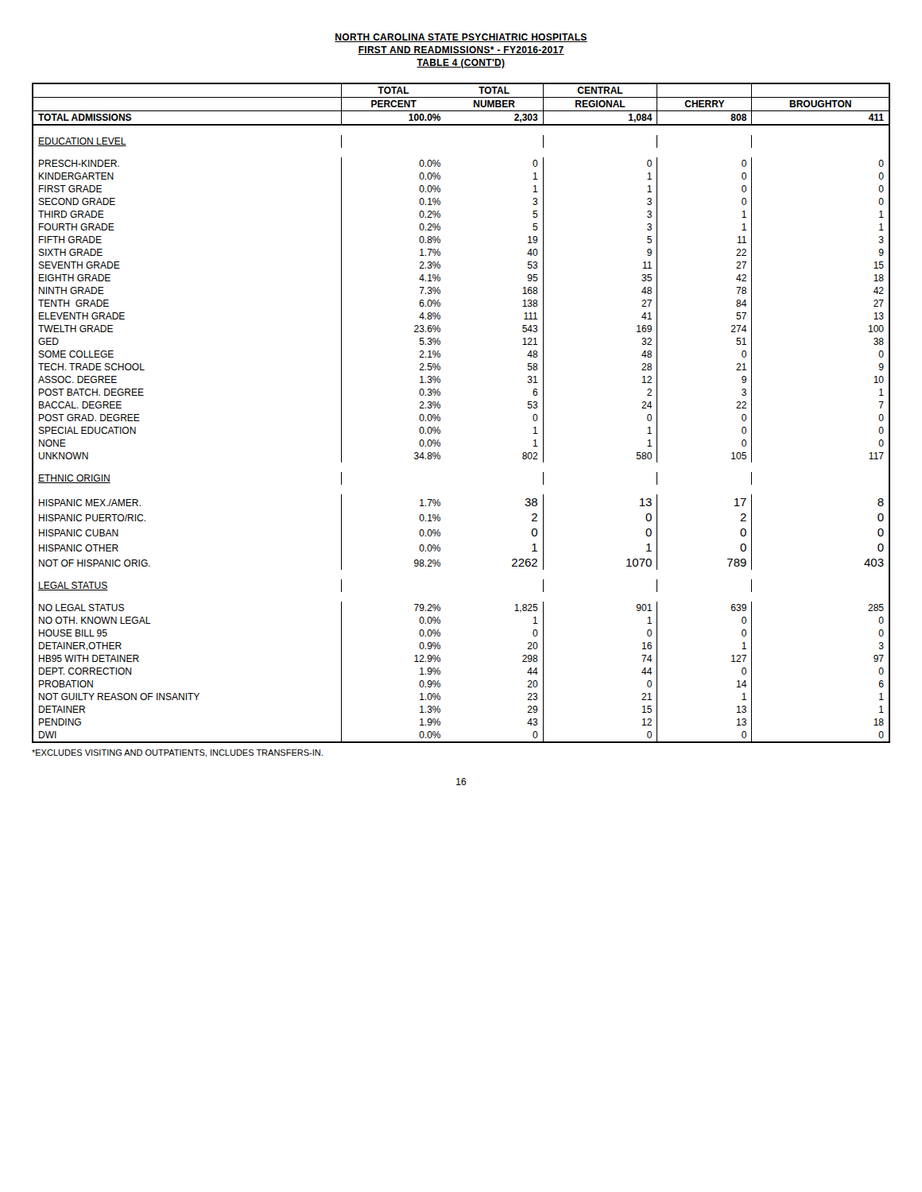NORTH CAROLINA STATE PSYCHIATRIC HOSPITALS
FIRST AND READMISSIONS* - FY2016-2017
TABLE 4 (CONT'D)
| | TOTAL | TOTAL | CENTRAL | | |
| --- | --- | --- | --- | --- | --- |
| | PERCENT | NUMBER | REGIONAL | CHERRY | BROUGHTON |
| TOTAL ADMISSIONS | 100.0% | 2,303 | 1,084 | 808 | 411 |
| EDUCATION LEVEL | | | | | |
| PRESCH-KINDER. | 0.0% | 0 | 0 | 0 | 0 |
| KINDERGARTEN | 0.0% | 1 | 1 | 0 | 0 |
| FIRST GRADE | 0.0% | 1 | 1 | 0 | 0 |
| SECOND GRADE | 0.1% | 3 | 3 | 0 | 0 |
| THIRD GRADE | 0.2% | 5 | 3 | 1 | 1 |
| FOURTH GRADE | 0.2% | 5 | 3 | 1 | 1 |
| FIFTH GRADE | 0.8% | 19 | 5 | 11 | 3 |
| SIXTH GRADE | 1.7% | 40 | 9 | 22 | 9 |
| SEVENTH GRADE | 2.3% | 53 | 11 | 27 | 15 |
| EIGHTH GRADE | 4.1% | 95 | 35 | 42 | 18 |
| NINTH GRADE | 7.3% | 168 | 48 | 78 | 42 |
| TENTH GRADE | 6.0% | 138 | 27 | 84 | 27 |
| ELEVENTH GRADE | 4.8% | 111 | 41 | 57 | 13 |
| TWELTH GRADE | 23.6% | 543 | 169 | 274 | 100 |
| GED | 5.3% | 121 | 32 | 51 | 38 |
| SOME COLLEGE | 2.1% | 48 | 48 | 0 | 0 |
| TECH. TRADE SCHOOL | 2.5% | 58 | 28 | 21 | 9 |
| ASSOC. DEGREE | 1.3% | 31 | 12 | 9 | 10 |
| POST BATCH. DEGREE | 0.3% | 6 | 2 | 3 | 1 |
| BACCAL. DEGREE | 2.3% | 53 | 24 | 22 | 7 |
| POST GRAD. DEGREE | 0.0% | 0 | 0 | 0 | 0 |
| SPECIAL EDUCATION | 0.0% | 1 | 1 | 0 | 0 |
| NONE | 0.0% | 1 | 1 | 0 | 0 |
| UNKNOWN | 34.8% | 802 | 580 | 105 | 117 |
| ETHNIC ORIGIN | | | | | |
| HISPANIC MEX./AMER. | 1.7% | 38 | 13 | 17 | 8 |
| HISPANIC PUERTO/RIC. | 0.1% | 2 | 0 | 2 | 0 |
| HISPANIC CUBAN | 0.0% | 0 | 0 | 0 | 0 |
| HISPANIC OTHER | 0.0% | 1 | 1 | 0 | 0 |
| NOT OF HISPANIC ORIG. | 98.2% | 2262 | 1070 | 789 | 403 |
| LEGAL STATUS | | | | | |
| NO LEGAL STATUS | 79.2% | 1,825 | 901 | 639 | 285 |
| NO OTH. KNOWN LEGAL | 0.0% | 1 | 1 | 0 | 0 |
| HOUSE BILL 95 | 0.0% | 0 | 0 | 0 | 0 |
| DETAINER,OTHER | 0.9% | 20 | 16 | 1 | 3 |
| HB95 WITH DETAINER | 12.9% | 298 | 74 | 127 | 97 |
| DEPT. CORRECTION | 1.9% | 44 | 44 | 0 | 0 |
| PROBATION | 0.9% | 20 | 0 | 14 | 6 |
| NOT GUILTY REASON OF INSANITY | 1.0% | 23 | 21 | 1 | 1 |
| DETAINER | 1.3% | 29 | 15 | 13 | 1 |
| PENDING | 1.9% | 43 | 12 | 13 | 18 |
| DWI | 0.0% | 0 | 0 | 0 | 0 |
*EXCLUDES VISITING AND OUTPATIENTS, INCLUDES TRANSFERS-IN.
16